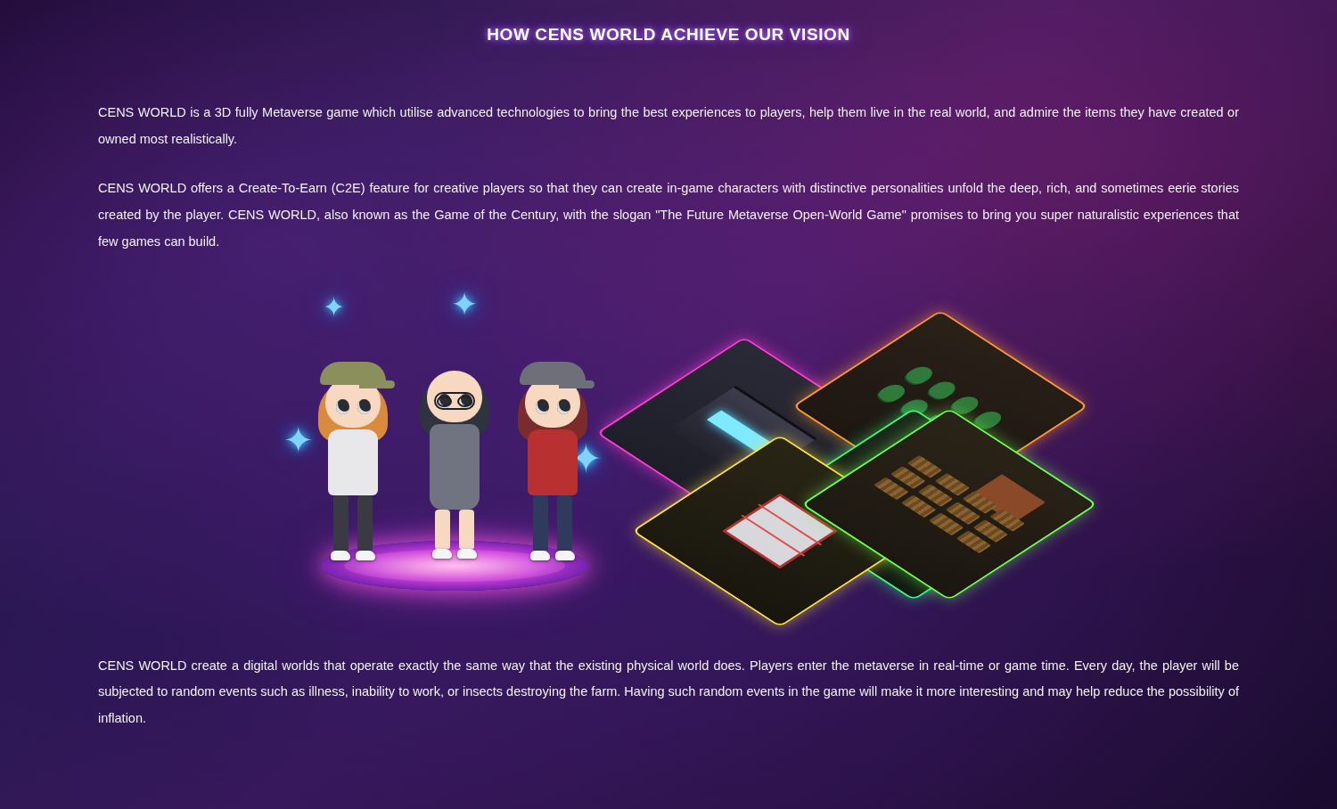HOW CENS WORLD ACHIEVE OUR VISION
CENS WORLD is a 3D fully Metaverse game which utilise advanced technologies to bring the best experiences to players, help them live in the real world, and admire the items they have created or owned most realistically.
CENS WORLD offers a Create-To-Earn (C2E) feature for creative players so that they can create in-game characters with distinctive personalities unfold the deep, rich, and sometimes eerie stories created by the player. CENS WORLD, also known as the Game of the Century, with the slogan "The Future Metaverse Open-World Game" promises to bring you super naturalistic experiences that few games can build.
✦ ✦ ✦ ✦
CENS WORLD create a digital worlds that operate exactly the same way that the existing physical world does. Players enter the metaverse in real-time or game time. Every day, the player will be subjected to random events such as illness, inability to work, or insects destroying the farm. Having such random events in the game will make it more interesting and may help reduce the possibility of inflation.